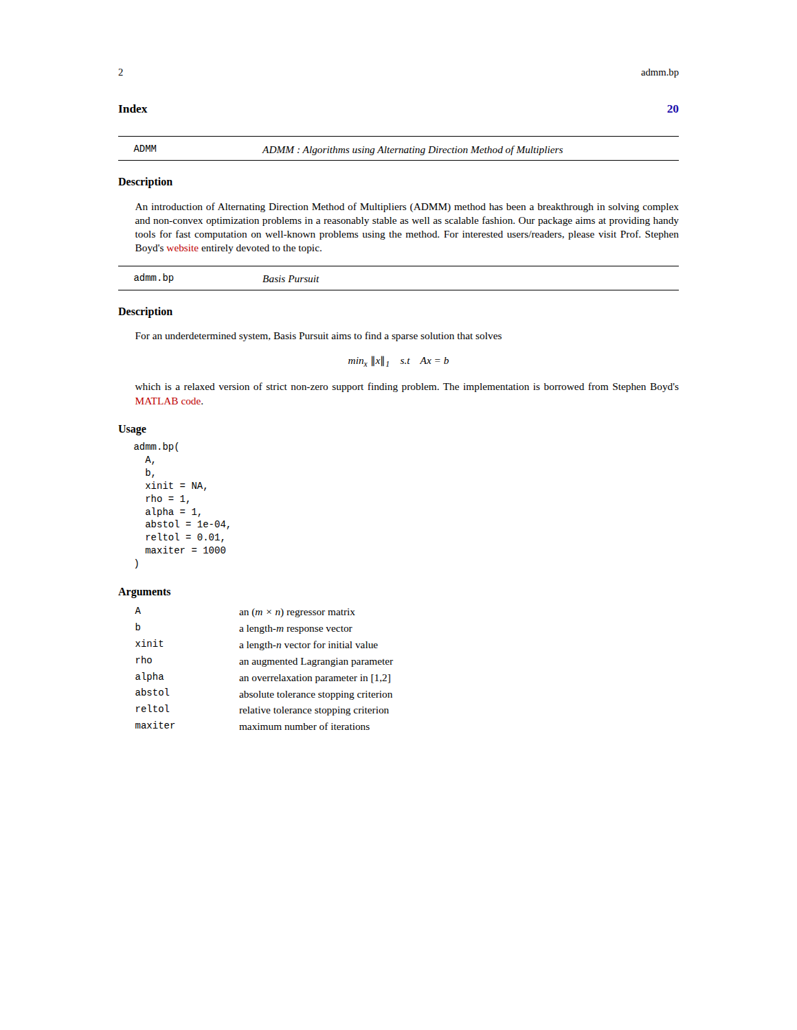2 admm.bp
Index 20
ADMM
ADMM : Algorithms using Alternating Direction Method of Multipliers
Description
An introduction of Alternating Direction Method of Multipliers (ADMM) method has been a breakthrough in solving complex and non-convex optimization problems in a reasonably stable as well as scalable fashion. Our package aims at providing handy tools for fast computation on well-known problems using the method. For interested users/readers, please visit Prof. Stephen Boyd's website entirely devoted to the topic.
admm.bp
Basis Pursuit
Description
For an underdetermined system, Basis Pursuit aims to find a sparse solution that solves
minx ∥x∥1 s.t Ax = b
which is a relaxed version of strict non-zero support finding problem. The implementation is borrowed from Stephen Boyd's MATLAB code.
Usage
admm.bp(
  A,
  b,
  xinit = NA,
  rho = 1,
  alpha = 1,
  abstol = 1e-04,
  reltol = 0.01,
  maxiter = 1000
)
Arguments
| A | an ( m × n ) regressor matrix |
| b | a length- m response vector |
| xinit | a length- n vector for initial value |
| rho | an augmented Lagrangian parameter |
| alpha | an overrelaxation parameter in [1,2] |
| abstol | absolute tolerance stopping criterion |
| reltol | relative tolerance stopping criterion |
| maxiter | maximum number of iterations |